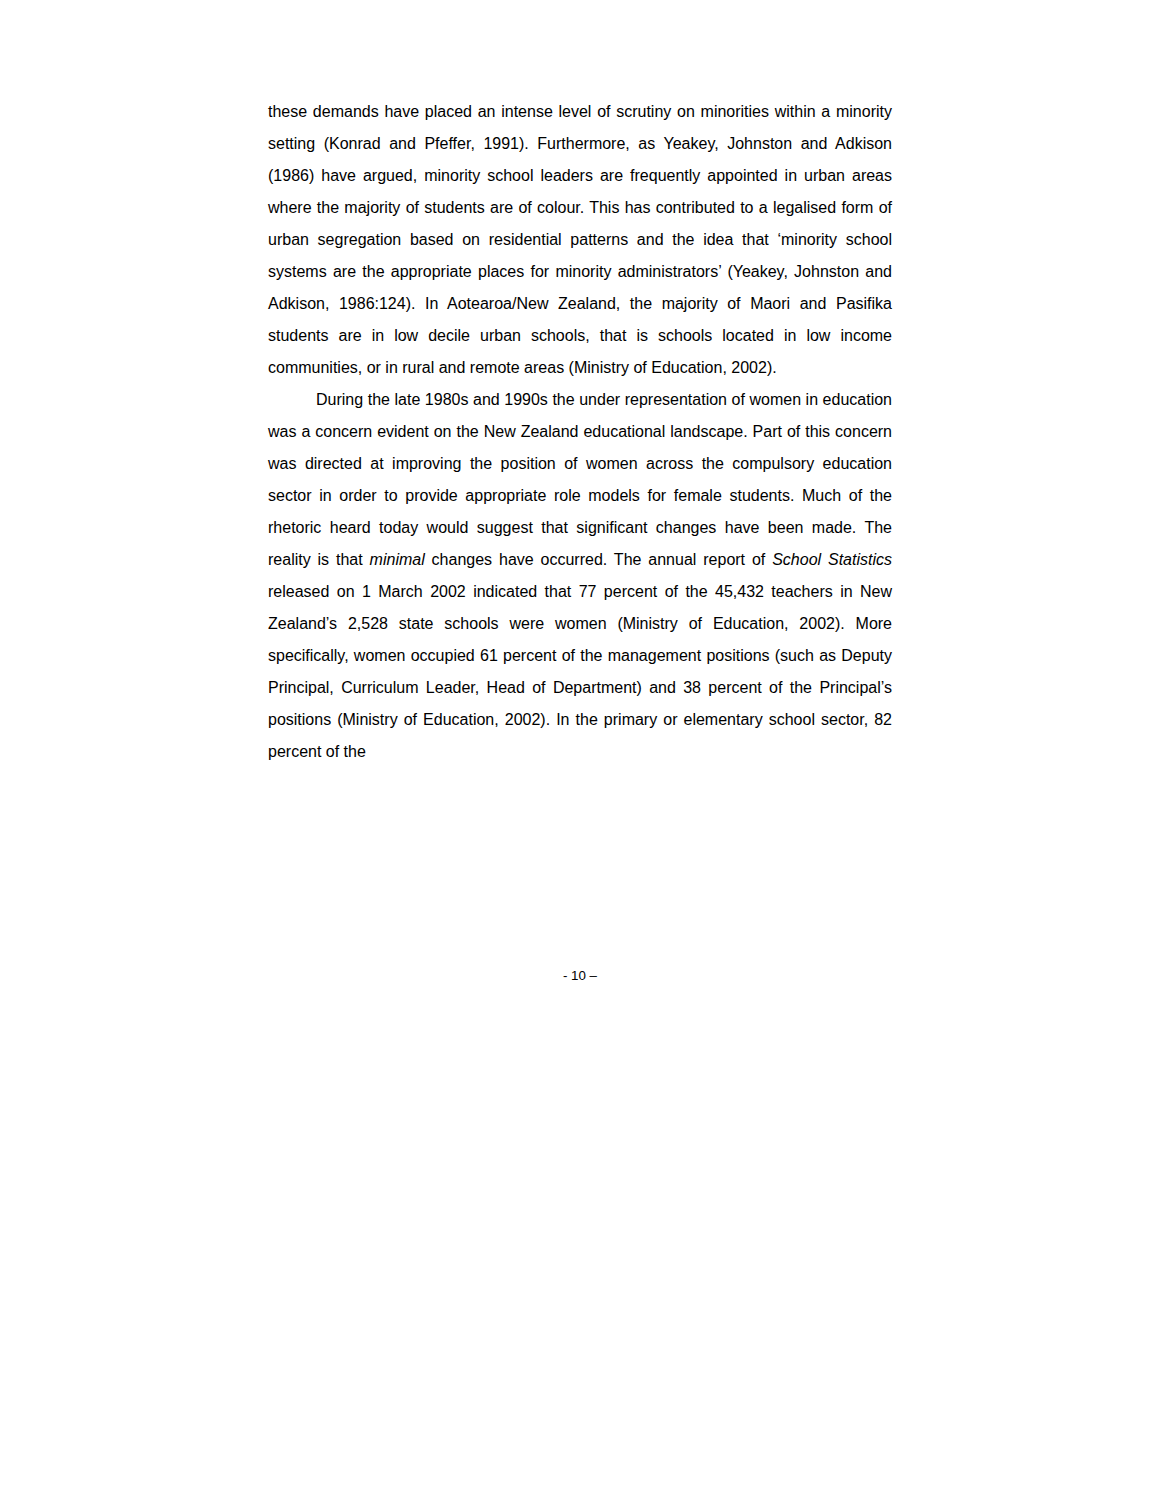these demands have placed an intense level of scrutiny on minorities within a minority setting (Konrad and Pfeffer, 1991). Furthermore, as Yeakey, Johnston and Adkison (1986) have argued, minority school leaders are frequently appointed in urban areas where the majority of students are of colour. This has contributed to a legalised form of urban segregation based on residential patterns and the idea that ‘minority school systems are the appropriate places for minority administrators’ (Yeakey, Johnston and Adkison, 1986:124). In Aotearoa/New Zealand, the majority of Maori and Pasifika students are in low decile urban schools, that is schools located in low income communities, or in rural and remote areas (Ministry of Education, 2002).
During the late 1980s and 1990s the under representation of women in education was a concern evident on the New Zealand educational landscape. Part of this concern was directed at improving the position of women across the compulsory education sector in order to provide appropriate role models for female students. Much of the rhetoric heard today would suggest that significant changes have been made. The reality is that minimal changes have occurred. The annual report of School Statistics released on 1 March 2002 indicated that 77 percent of the 45,432 teachers in New Zealand’s 2,528 state schools were women (Ministry of Education, 2002). More specifically, women occupied 61 percent of the management positions (such as Deputy Principal, Curriculum Leader, Head of Department) and 38 percent of the Principal’s positions (Ministry of Education, 2002). In the primary or elementary school sector, 82 percent of the
- 10 –